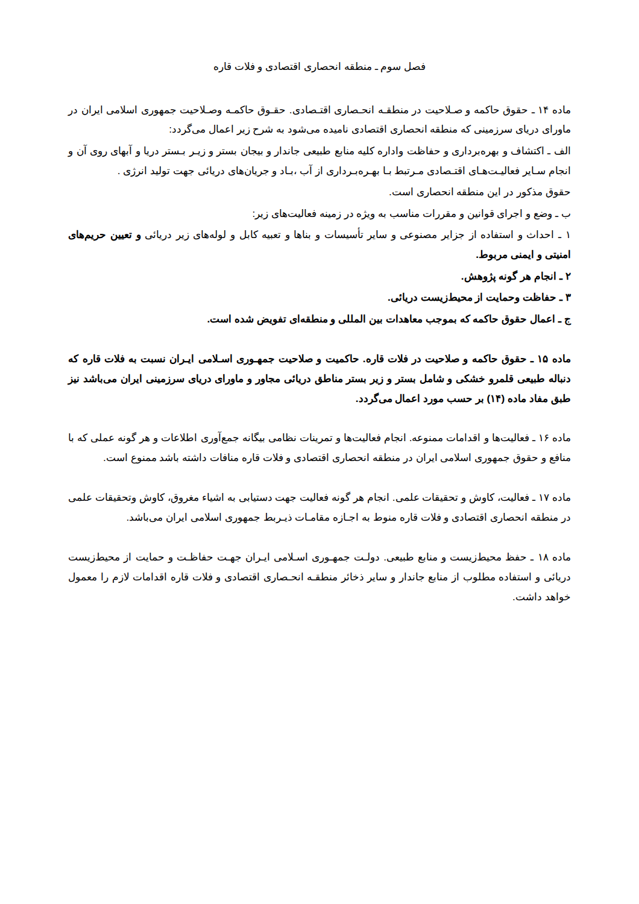فصل سوم ـ منطقه انحصاری اقتصادی و فلات قاره
ماده ۱۴ ـ حقوق حاکمه و صـلاحیت در منطقـه انحـصاری اقتـصادی. حقـوق حاکمـه وصـلاحیت جمهوری اسلامی ایران در ماورای دریای سرزمینی که منطقه انحصاری اقتصادی نامیده می‌شود به شرح زیر اعمال می‌گردد:
الف ـ اکتشاف و بهره‌برداری و حفاظت واداره کلیه منابع طبیعی جاندار و بیجان بستر و زیـر بـستر دریا و آبهای روی آن و انجام سـایر فعالیـت‌هـای اقتـصادی مـرتبط بـا بهـره‌بـرداری از آب ،بـاد و جریان‌های دریائی جهت تولید انرژی .
حقوق مذکور در این منطقه انحصاری است.
ب ـ وضع و اجرای قوانین و مقررات مناسب به ویژه در زمینه فعالیت‌های زیر:
۱ ـ احداث و استفاده از جزایر مصنوعی و سایر تأسیسات و بناها و تعبیه کابل و لوله‌های زیر دریائی و تعیین حریم‌های امنیتی و ایمنی مربوط.
۲ ـ انجام هر گونه پژوهش.
۳ ـ حفاظت وحمایت از محیط‌زیست دریائی.
ج ـ اعمال حقوق حاکمه که بموجب معاهدات بین المللی و منطقه‌ای تفویض شده است.
ماده ۱۵ ـ حقوق حاکمه و صلاحیت در فلات قاره. حاکمیت و صلاحیت جمهـوری اسـلامی ایـران نسبت به فلات قاره که دنباله طبیعی قلمرو خشکی و شامل بستر و زیر بستر مناطق دریائی مجاور و ماورای دریای سرزمینی ایران می‌باشد نیز طبق مفاد ماده (۱۴) بر حسب مورد اعمال می‌گردد.
ماده ۱۶ ـ فعالیت‌ها و اقدامات ممنوعه. انجام فعالیت‌ها و تمرینات نظامی بیگانه جمع‌آوری اطلاعات و هر گونه عملی که با منافع و حقوق جمهوری اسلامی ایران در منطقه انحصاری اقتصادی و فلات قاره منافات داشته باشد ممنوع است.
ماده ۱۷ ـ فعالیت، کاوش و تحقیقات علمی. انجام هر گونه فعالیت جهت دستیابی به اشیاء مغروق، کاوش وتحقیقات علمی در منطقه انحصاری اقتصادی و فلات قاره منوط به اجـازه مقامـات ذیـربط جمهوری اسلامی ایران می‌باشد.
ماده ۱۸ ـ حفظ محیط‌زیست و منابع طبیعی. دولـت جمهـوری اسـلامی ایـران جهـت حفاظـت و حمایت از محیط‌زیست دریائی و استفاده مطلوب از منابع جاندار و سایر ذخائر منطقـه انحـصاری اقتصادی و فلات قاره اقدامات لازم را معمول خواهد داشت.